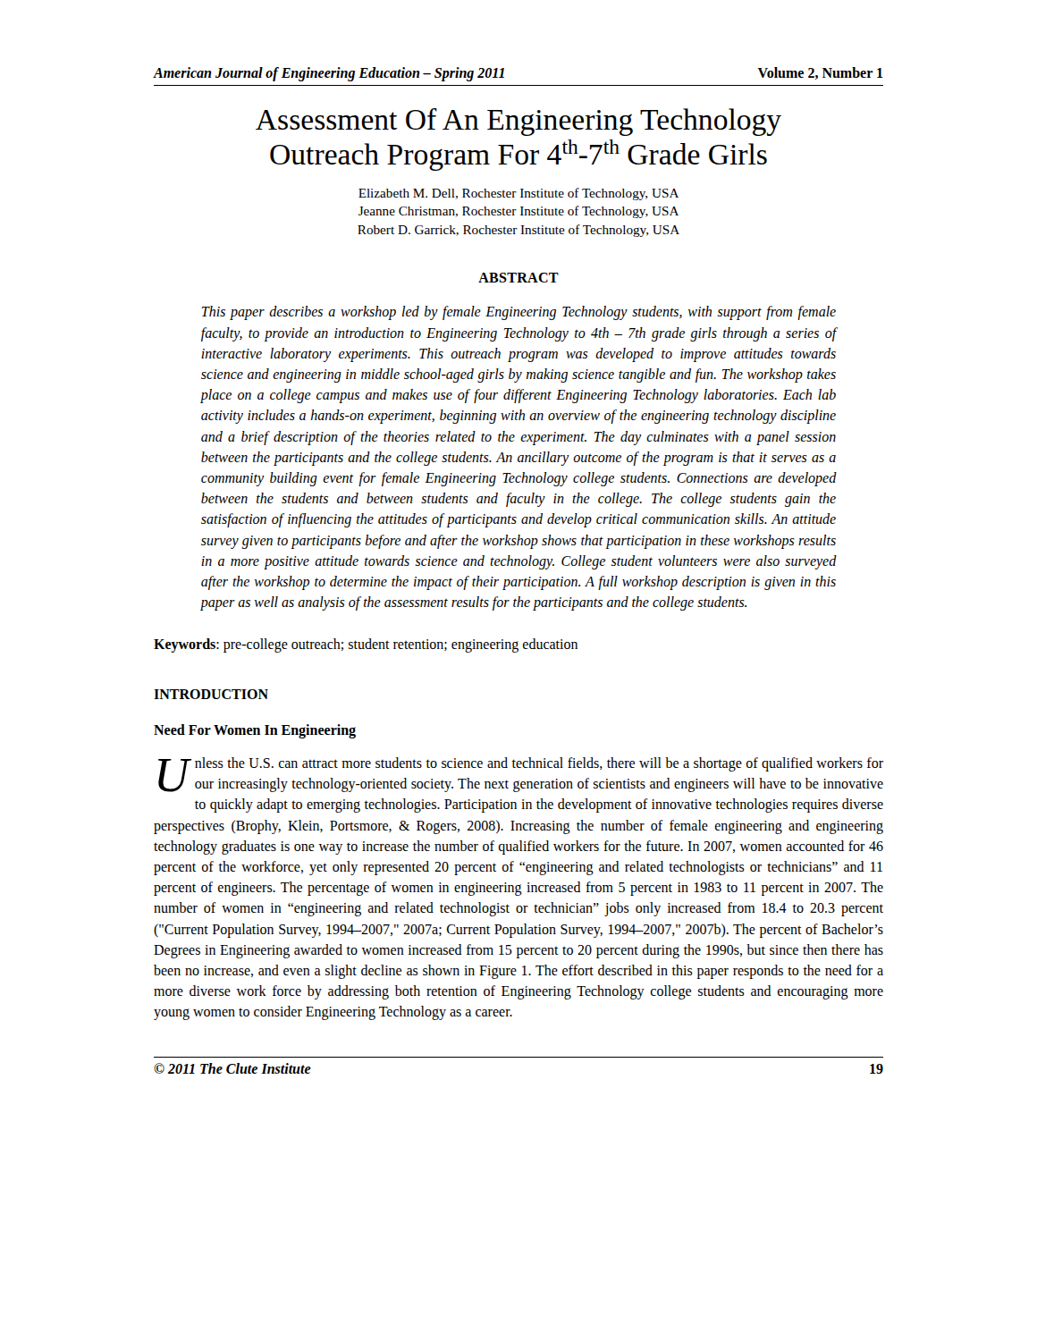American Journal of Engineering Education – Spring 2011 Volume 2, Number 1
Assessment Of An Engineering Technology
Outreach Program For 4th-7th Grade Girls
Elizabeth M. Dell, Rochester Institute of Technology, USA
Jeanne Christman, Rochester Institute of Technology, USA
Robert D. Garrick, Rochester Institute of Technology, USA
ABSTRACT
This paper describes a workshop led by female Engineering Technology students, with support from female faculty, to provide an introduction to Engineering Technology to 4th – 7th grade girls through a series of interactive laboratory experiments. This outreach program was developed to improve attitudes towards science and engineering in middle school-aged girls by making science tangible and fun. The workshop takes place on a college campus and makes use of four different Engineering Technology laboratories. Each lab activity includes a hands-on experiment, beginning with an overview of the engineering technology discipline and a brief description of the theories related to the experiment. The day culminates with a panel session between the participants and the college students. An ancillary outcome of the program is that it serves as a community building event for female Engineering Technology college students. Connections are developed between the students and between students and faculty in the college. The college students gain the satisfaction of influencing the attitudes of participants and develop critical communication skills. An attitude survey given to participants before and after the workshop shows that participation in these workshops results in a more positive attitude towards science and technology. College student volunteers were also surveyed after the workshop to determine the impact of their participation. A full workshop description is given in this paper as well as analysis of the assessment results for the participants and the college students.
Keywords: pre-college outreach; student retention; engineering education
INTRODUCTION
Need For Women In Engineering
Unless the U.S. can attract more students to science and technical fields, there will be a shortage of qualified workers for our increasingly technology-oriented society. The next generation of scientists and engineers will have to be innovative to quickly adapt to emerging technologies. Participation in the development of innovative technologies requires diverse perspectives (Brophy, Klein, Portsmore, & Rogers, 2008). Increasing the number of female engineering and engineering technology graduates is one way to increase the number of qualified workers for the future. In 2007, women accounted for 46 percent of the workforce, yet only represented 20 percent of “engineering and related technologists or technicians” and 11 percent of engineers. The percentage of women in engineering increased from 5 percent in 1983 to 11 percent in 2007. The number of women in “engineering and related technologist or technician” jobs only increased from 18.4 to 20.3 percent ("Current Population Survey, 1994–2007," 2007a; Current Population Survey, 1994–2007," 2007b). The percent of Bachelor’s Degrees in Engineering awarded to women increased from 15 percent to 20 percent during the 1990s, but since then there has been no increase, and even a slight decline as shown in Figure 1. The effort described in this paper responds to the need for a more diverse work force by addressing both retention of Engineering Technology college students and encouraging more young women to consider Engineering Technology as a career.
© 2011 The Clute Institute 19